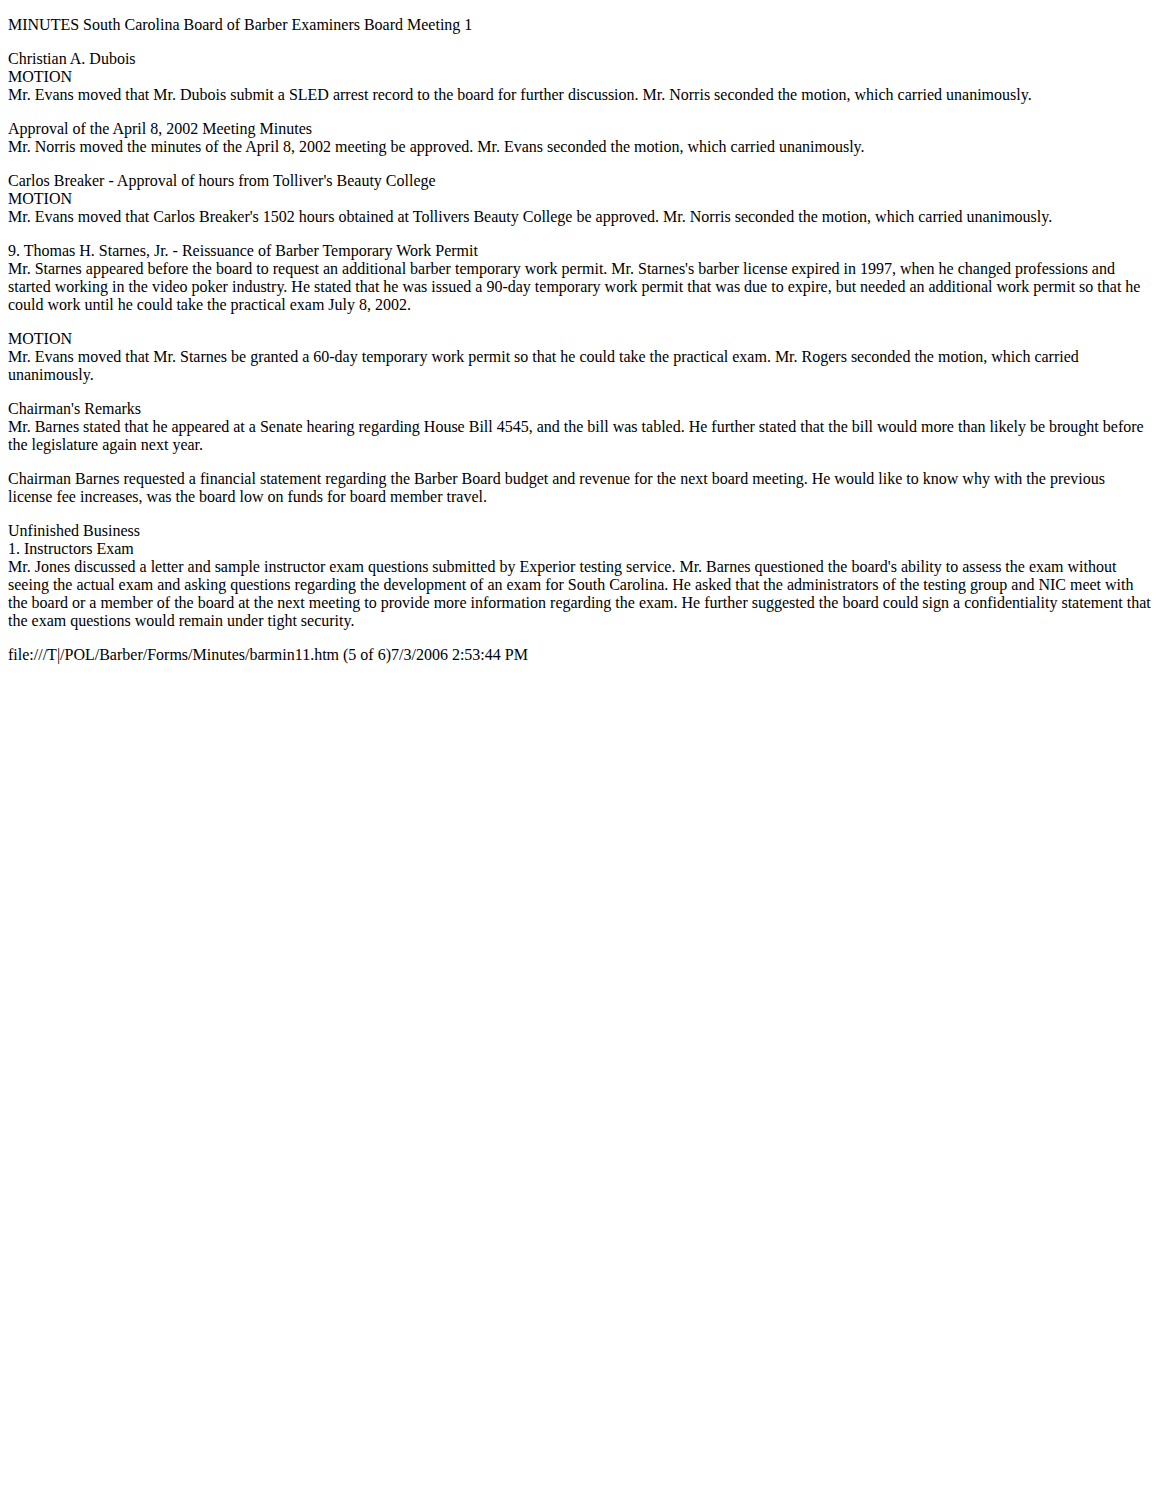MINUTES South Carolina Board of Barber Examiners Board Meeting 1
Christian A. Dubois
MOTION
Mr. Evans moved that Mr. Dubois submit a SLED arrest record to the board for further discussion. Mr. Norris seconded the motion, which carried unanimously.
Approval of the April 8, 2002 Meeting Minutes
Mr. Norris moved the minutes of the April 8, 2002 meeting be approved. Mr. Evans seconded the motion, which carried unanimously.
Carlos Breaker - Approval of hours from Tolliver's Beauty College
MOTION
Mr. Evans moved that Carlos Breaker's 1502 hours obtained at Tollivers Beauty College be approved. Mr. Norris seconded the motion, which carried unanimously.
9. Thomas H. Starnes, Jr. - Reissuance of Barber Temporary Work Permit
Mr. Starnes appeared before the board to request an additional barber temporary work permit. Mr. Starnes's barber license expired in 1997, when he changed professions and started working in the video poker industry. He stated that he was issued a 90-day temporary work permit that was due to expire, but needed an additional work permit so that he could work until he could take the practical exam July 8, 2002.
MOTION
Mr. Evans moved that Mr. Starnes be granted a 60-day temporary work permit so that he could take the practical exam. Mr. Rogers seconded the motion, which carried unanimously.
Chairman's Remarks
Mr. Barnes stated that he appeared at a Senate hearing regarding House Bill 4545, and the bill was tabled. He further stated that the bill would more than likely be brought before the legislature again next year.
Chairman Barnes requested a financial statement regarding the Barber Board budget and revenue for the next board meeting. He would like to know why with the previous license fee increases, was the board low on funds for board member travel.
Unfinished Business
1. Instructors Exam
Mr. Jones discussed a letter and sample instructor exam questions submitted by Experior testing service. Mr. Barnes questioned the board's ability to assess the exam without seeing the actual exam and asking questions regarding the development of an exam for South Carolina. He asked that the administrators of the testing group and NIC meet with the board or a member of the board at the next meeting to provide more information regarding the exam. He further suggested the board could sign a confidentiality statement that the exam questions would remain under tight security.
file:///T|/POL/Barber/Forms/Minutes/barmin11.htm (5 of 6)7/3/2006 2:53:44 PM